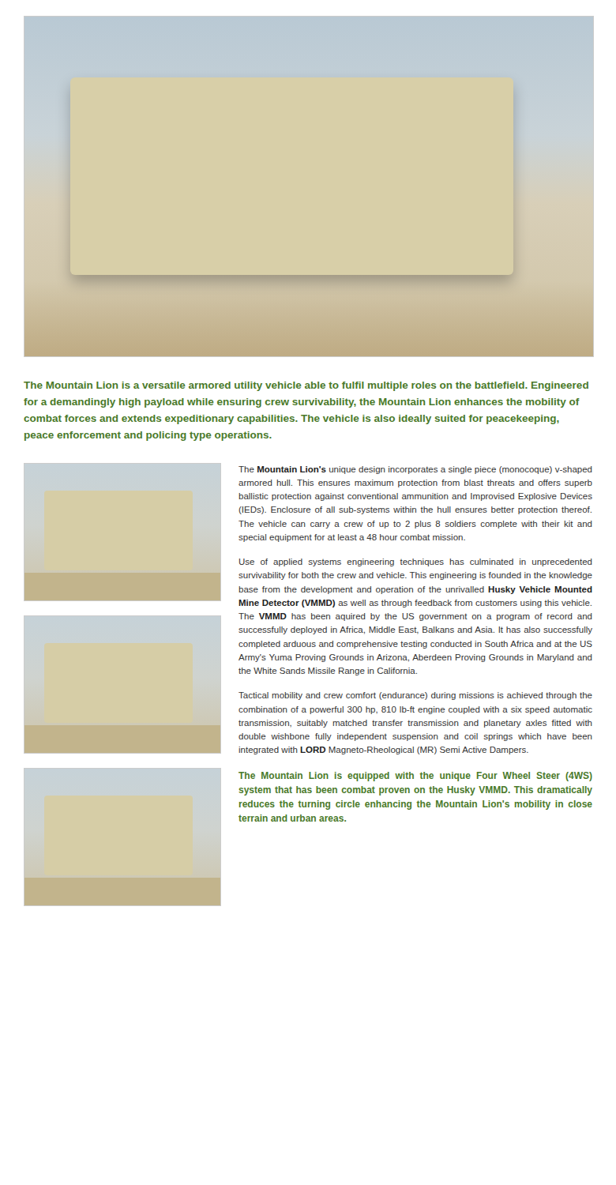The Mountain Lion is a versatile armored utility vehicle able to fulfil multiple roles on the battlefield. Engineered for a demandingly high payload while ensuring crew survivability, the Mountain Lion enhances the mobility of combat forces and extends expeditionary capabilities. The vehicle is also ideally suited for peacekeeping, peace enforcement and policing type operations.
The Mountain Lion's unique design incorporates a single piece (monocoque) v-shaped armored hull. This ensures maximum protection from blast threats and offers superb ballistic protection against conventional ammunition and Improvised Explosive Devices (IEDs). Enclosure of all sub-systems within the hull ensures better protection thereof. The vehicle can carry a crew of up to 2 plus 8 soldiers complete with their kit and special equipment for at least a 48 hour combat mission.
Use of applied systems engineering techniques has culminated in unprecedented survivability for both the crew and vehicle. This engineering is founded in the knowledge base from the development and operation of the unrivalled Husky Vehicle Mounted Mine Detector (VMMD) as well as through feedback from customers using this vehicle. The VMMD has been aquired by the US government on a program of record and successfully deployed in Africa, Middle East, Balkans and Asia. It has also successfully completed arduous and comprehensive testing conducted in South Africa and at the US Army's Yuma Proving Grounds in Arizona, Aberdeen Proving Grounds in Maryland and the White Sands Missile Range in California.
Tactical mobility and crew comfort (endurance) during missions is achieved through the combination of a powerful 300 hp, 810 lb-ft engine coupled with a six speed automatic transmission, suitably matched transfer transmission and planetary axles fitted with double wishbone fully independent suspension and coil springs which have been integrated with LORD Magneto-Rheological (MR) Semi Active Dampers.
The Mountain Lion is equipped with the unique Four Wheel Steer (4WS) system that has been combat proven on the Husky VMMD. This dramatically reduces the turning circle enhancing the Mountain Lion's mobility in close terrain and urban areas.